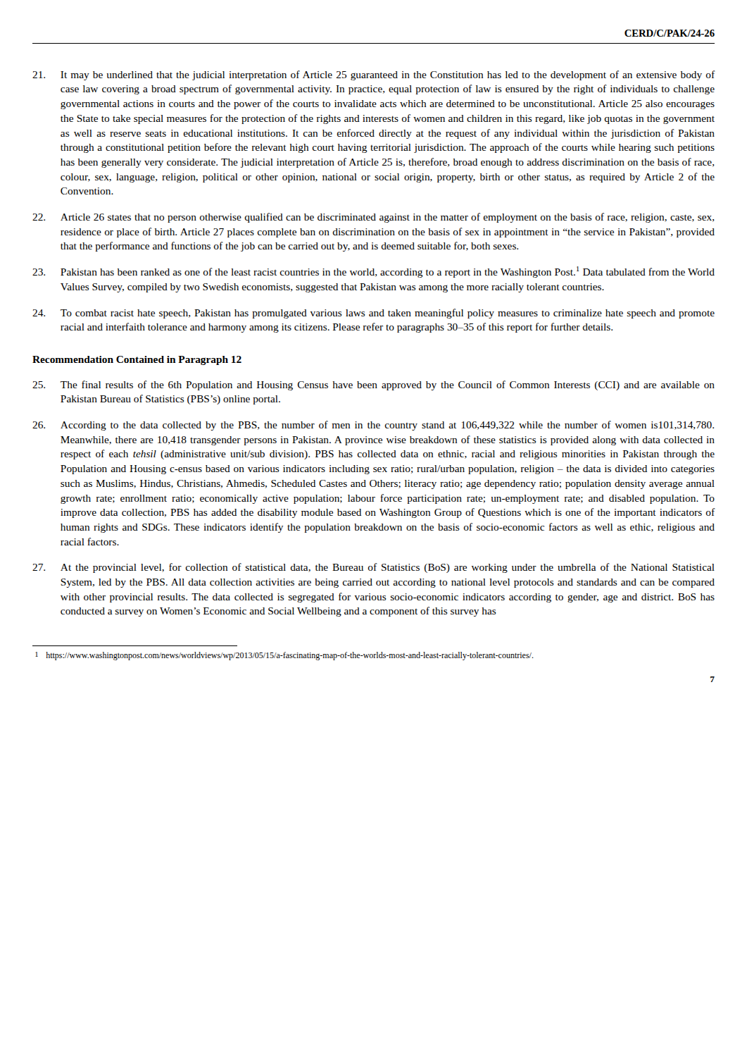CERD/C/PAK/24-26
21. It may be underlined that the judicial interpretation of Article 25 guaranteed in the Constitution has led to the development of an extensive body of case law covering a broad spectrum of governmental activity. In practice, equal protection of law is ensured by the right of individuals to challenge governmental actions in courts and the power of the courts to invalidate acts which are determined to be unconstitutional. Article 25 also encourages the State to take special measures for the protection of the rights and interests of women and children in this regard, like job quotas in the government as well as reserve seats in educational institutions. It can be enforced directly at the request of any individual within the jurisdiction of Pakistan through a constitutional petition before the relevant high court having territorial jurisdiction. The approach of the courts while hearing such petitions has been generally very considerate. The judicial interpretation of Article 25 is, therefore, broad enough to address discrimination on the basis of race, colour, sex, language, religion, political or other opinion, national or social origin, property, birth or other status, as required by Article 2 of the Convention.
22. Article 26 states that no person otherwise qualified can be discriminated against in the matter of employment on the basis of race, religion, caste, sex, residence or place of birth. Article 27 places complete ban on discrimination on the basis of sex in appointment in “the service in Pakistan”, provided that the performance and functions of the job can be carried out by, and is deemed suitable for, both sexes.
23. Pakistan has been ranked as one of the least racist countries in the world, according to a report in the Washington Post.1 Data tabulated from the World Values Survey, compiled by two Swedish economists, suggested that Pakistan was among the more racially tolerant countries.
24. To combat racist hate speech, Pakistan has promulgated various laws and taken meaningful policy measures to criminalize hate speech and promote racial and interfaith tolerance and harmony among its citizens. Please refer to paragraphs 30–35 of this report for further details.
Recommendation Contained in Paragraph 12
25. The final results of the 6th Population and Housing Census have been approved by the Council of Common Interests (CCI) and are available on Pakistan Bureau of Statistics (PBS’s) online portal.
26. According to the data collected by the PBS, the number of men in the country stand at 106,449,322 while the number of women is101,314,780. Meanwhile, there are 10,418 transgender persons in Pakistan. A province wise breakdown of these statistics is provided along with data collected in respect of each tehsil (administrative unit/sub division). PBS has collected data on ethnic, racial and religious minorities in Pakistan through the Population and Housing c-ensus based on various indicators including sex ratio; rural/urban population, religion – the data is divided into categories such as Muslims, Hindus, Christians, Ahmedis, Scheduled Castes and Others; literacy ratio; age dependency ratio; population density average annual growth rate; enrollment ratio; economically active population; labour force participation rate; un-employment rate; and disabled population. To improve data collection, PBS has added the disability module based on Washington Group of Questions which is one of the important indicators of human rights and SDGs. These indicators identify the population breakdown on the basis of socio-economic factors as well as ethic, religious and racial factors.
27. At the provincial level, for collection of statistical data, the Bureau of Statistics (BoS) are working under the umbrella of the National Statistical System, led by the PBS. All data collection activities are being carried out according to national level protocols and standards and can be compared with other provincial results. The data collected is segregated for various socio-economic indicators according to gender, age and district. BoS has conducted a survey on Women’s Economic and Social Wellbeing and a component of this survey has
1https://www.washingtonpost.com/news/worldviews/wp/2013/05/15/a-fascinating-map-of-the-worlds-most-and-least-racially-tolerant-countries/.
7